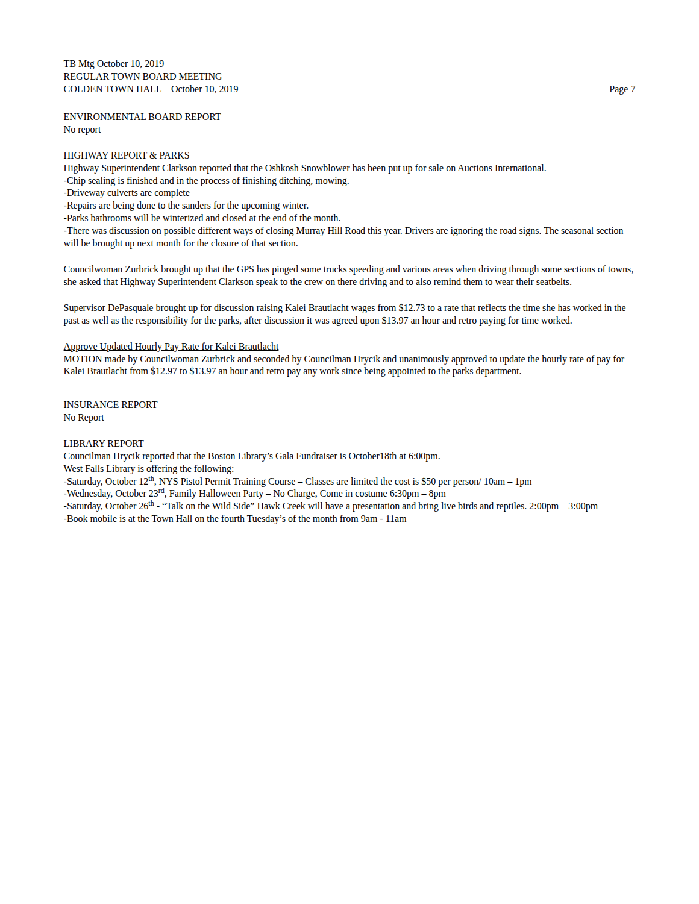TB Mtg October 10, 2019 REGULAR TOWN BOARD MEETING COLDEN TOWN HALL – October 10, 2019 Page 7
ENVIRONMENTAL BOARD REPORT
No report
HIGHWAY REPORT & PARKS
Highway Superintendent Clarkson reported that the Oshkosh Snowblower has been put up for sale on Auctions International.
-Chip sealing is finished and in the process of finishing ditching, mowing.
-Driveway culverts are complete
-Repairs are being done to the sanders for the upcoming winter.
-Parks bathrooms will be winterized and closed at the end of the month.
-There was discussion on possible different ways of closing Murray Hill Road this year. Drivers are ignoring the road signs. The seasonal section will be brought up next month for the closure of that section.
Councilwoman Zurbrick brought up that the GPS has pinged some trucks speeding and various areas when driving through some sections of towns, she asked that Highway Superintendent Clarkson speak to the crew on there driving and to also remind them to wear their seatbelts.
Supervisor DePasquale brought up for discussion raising Kalei Brautlacht wages from $12.73 to a rate that reflects the time she has worked in the past as well as the responsibility for the parks, after discussion it was agreed upon $13.97 an hour and retro paying for time worked.
Approve Updated Hourly Pay Rate for Kalei Brautlacht
MOTION made by Councilwoman Zurbrick and seconded by Councilman Hrycik and unanimously approved to update the hourly rate of pay for Kalei Brautlacht from $12.97 to $13.97 an hour and retro pay any work since being appointed to the parks department.
INSURANCE REPORT
No Report
LIBRARY REPORT
Councilman Hrycik reported that the Boston Library’s Gala Fundraiser is October18th at 6:00pm.
West Falls Library is offering the following:
-Saturday, October 12th, NYS Pistol Permit Training Course – Classes are limited the cost is $50 per person/ 10am – 1pm
-Wednesday, October 23rd, Family Halloween Party – No Charge, Come in costume 6:30pm – 8pm
-Saturday, October 26th - “Talk on the Wild Side” Hawk Creek will have a presentation and bring live birds and reptiles. 2:00pm – 3:00pm
-Book mobile is at the Town Hall on the fourth Tuesday’s of the month from 9am - 11am